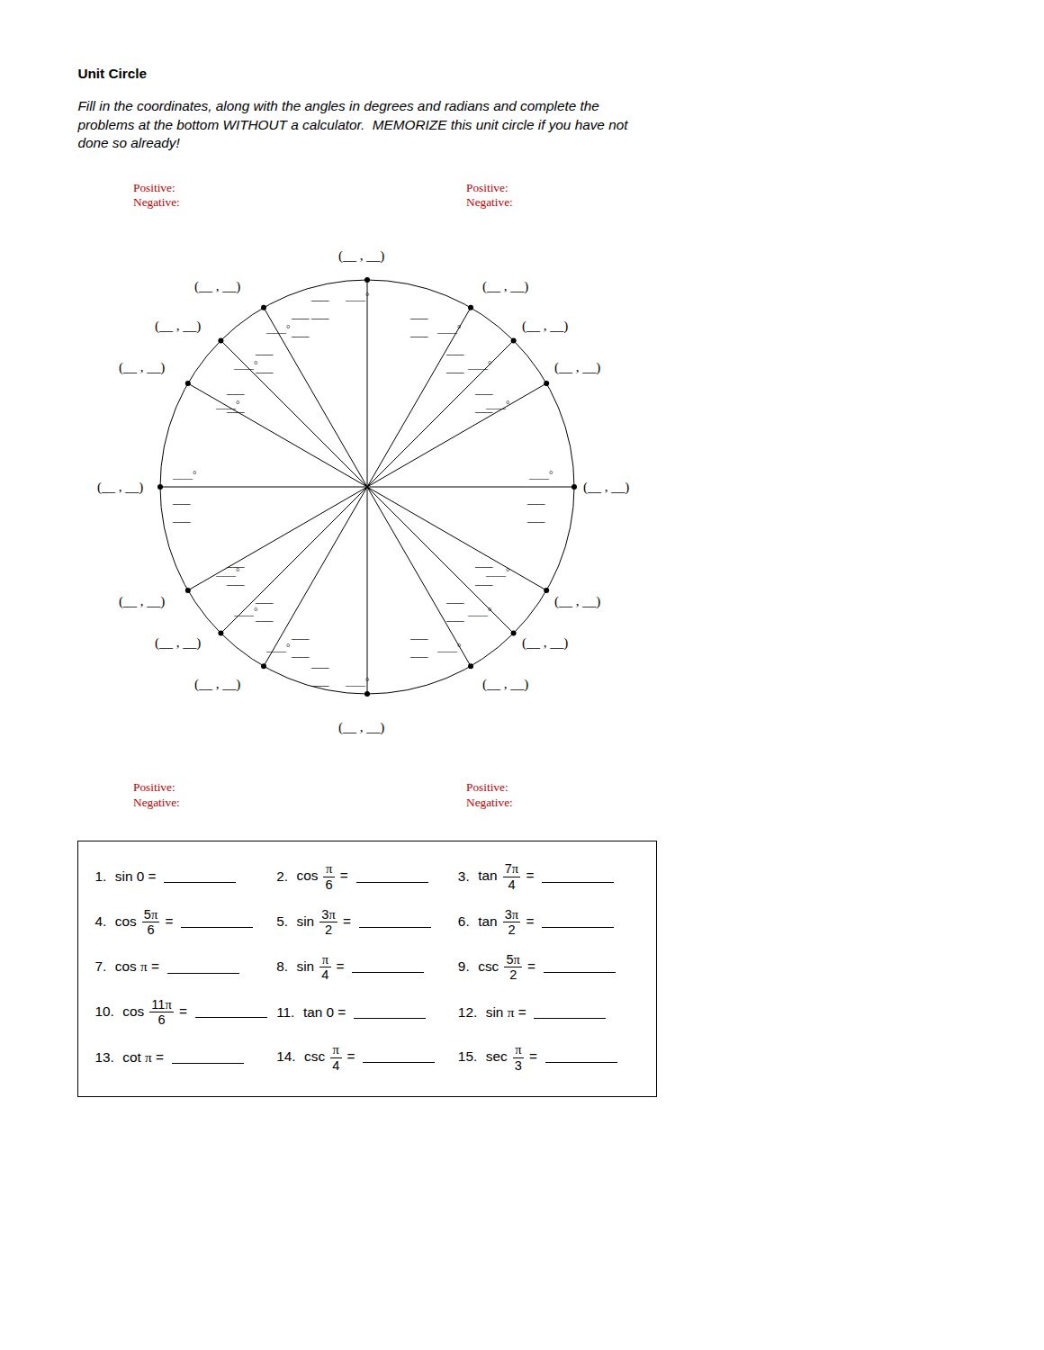Unit Circle
Fill in the coordinates, along with the angles in degrees and radians and complete the problems at the bottom WITHOUT a calculator. MEMORIZE this unit circle if you have not done so already!
Positive: Negative:
Positive: Negative:
Positive: Negative:
Positive: Negative:
(__ , __) (__ , __) (__ , __) (__ , __) (__ , __) (__ , __) (__ , __) (__ , __) (__ , __) (__ , __) (__ , __) (__ , __) (__ , __) (__ , __) (__ , __) (__ , __) ____° ____° ____° ____° ____° ____° ____° ____° ____° ____° ____° ____° ____° ____° ____° ____° ___ ___ ___ ___ ___ ___ ___ ___ ___ ___ ___ ___ ___ ___ ___ ___ ___ ___ ___ ___ ___ ___ ___ ___ ___ ___ ___ ___ ___ ___ ___ ___
| 1. sin 0 = | 2. cos π 6 = | 3. tan 7 π 4 = |
| 4. cos 5 π 6 = | 5. sin 3 π 2 = | 6. tan 3 π 2 = |
| 7. cos π = | 8. sin π 4 = | 9. csc 5 π 2 = |
| 10. cos 11 π 6 = | 11. tan 0 = | 12. sin π = |
| 13. cot π = | 14. csc π 4 = | 15. sec π 3 = |